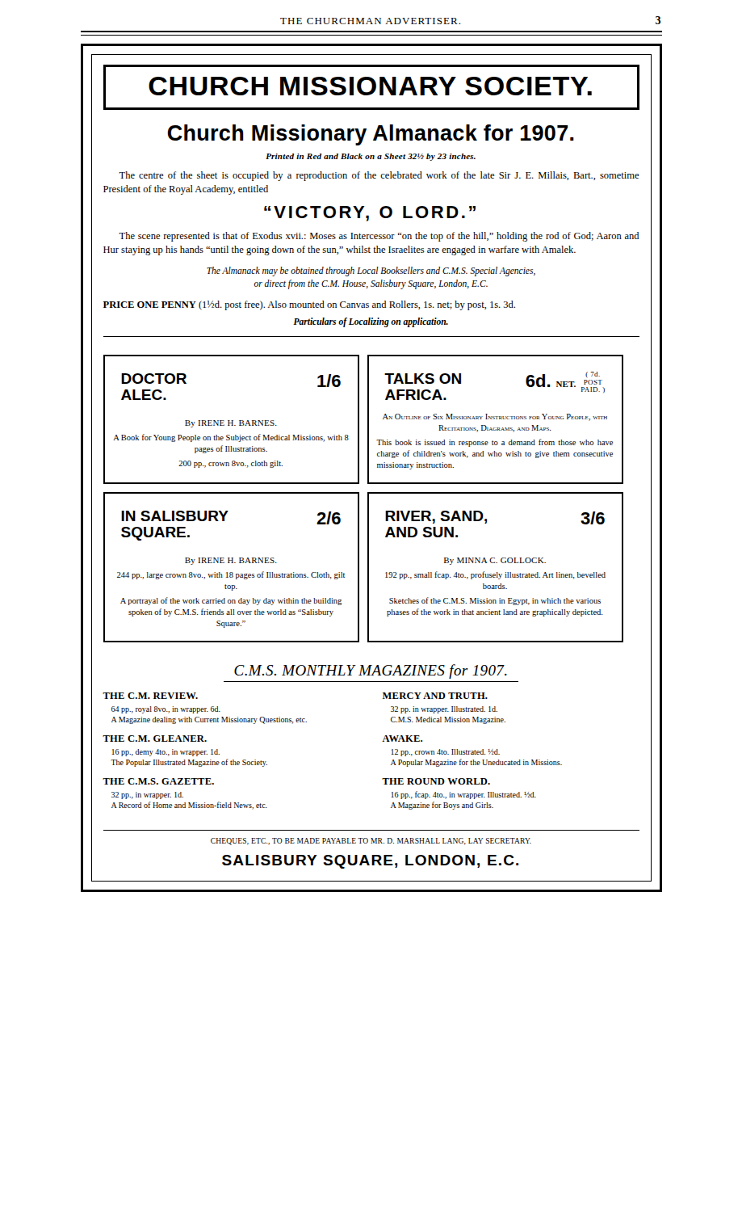THE CHURCHMAN ADVERTISER. 3
CHURCH MISSIONARY SOCIETY.
Church Missionary Almanack for 1907.
Printed in Red and Black on a Sheet 32½ by 23 inches.
The centre of the sheet is occupied by a reproduction of the celebrated work of the late Sir J. E. Millais, Bart., sometime President of the Royal Academy, entitled
“VICTORY, O LORD.”
The scene represented is that of Exodus xvii.: Moses as Intercessor “on the top of the hill,” holding the rod of God; Aaron and Hur staying up his hands “until the going down of the sun,” whilst the Israelites are engaged in warfare with Amalek.
The Almanack may be obtained through Local Booksellers and C.M.S. Special Agencies,
or direct from the C.M. House, Salisbury Square, London, E.C.
PRICE ONE PENNY (1½d. post free). Also mounted on Canvas and Rollers, 1s. net; by post, 1s. 3d.
Particulars of Localizing on application.
DOCTOR
ALEC.
1/6
By IRENE H. BARNES.
A Book for Young People on the Subject of Medical Missions, with 8 pages of Illustrations.
200 pp., crown 8vo., cloth gilt.
TALKS ON
AFRICA.
6d. NET. ( 7d.
POST
PAID. )
An Outline of Six Missionary Instructions for Young People, with Recitations, Diagrams, and Maps.
This book is issued in response to a demand from those who have charge of children's work, and who wish to give them consecutive missionary instruction.
IN SALISBURY
SQUARE.
2/6
By IRENE H. BARNES.
244 pp., large crown 8vo., with 18 pages of Illustrations. Cloth, gilt top.
A portrayal of the work carried on day by day within the building spoken of by C.M.S. friends all over the world as “Salisbury Square.”
RIVER, SAND,
AND SUN.
3/6
By MINNA C. GOLLOCK.
192 pp., small fcap. 4to., profusely illustrated. Art linen, bevelled boards.
Sketches of the C.M.S. Mission in Egypt, in which the various phases of the work in that ancient land are graphically depicted.
C.M.S. MONTHLY MAGAZINES for 1907.
THE C.M. REVIEW.
64 pp., royal 8vo., in wrapper. 6d.
A Magazine dealing with Current Missionary Questions, etc.
THE C.M. GLEANER.
16 pp., demy 4to., in wrapper. 1d.
The Popular Illustrated Magazine of the Society.
THE C.M.S. GAZETTE.
32 pp., in wrapper. 1d.
A Record of Home and Mission-field News, etc.
MERCY AND TRUTH.
32 pp. in wrapper. Illustrated. 1d.
C.M.S. Medical Mission Magazine.
AWAKE.
12 pp., crown 4to. Illustrated. ½d.
A Popular Magazine for the Uneducated in Missions.
THE ROUND WORLD.
16 pp., fcap. 4to., in wrapper. Illustrated. ½d.
A Magazine for Boys and Girls.
CHEQUES, ETC., TO BE MADE PAYABLE TO MR. D. MARSHALL LANG, LAY SECRETARY.
SALISBURY SQUARE, LONDON, E.C.